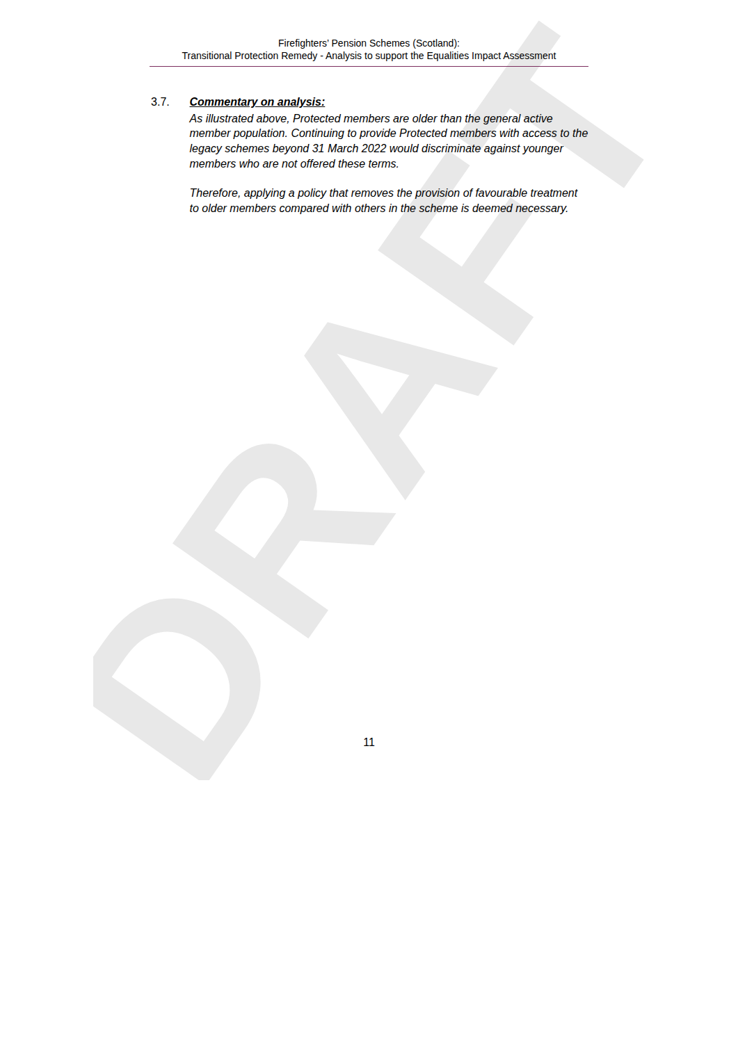DRAFT
Firefighters’ Pension Schemes (Scotland):
Transitional Protection Remedy - Analysis to support the Equalities Impact Assessment
3.7.
Commentary on analysis:
As illustrated above, Protected members are older than the general active member population. Continuing to provide Protected members with access to the legacy schemes beyond 31 March 2022 would discriminate against younger members who are not offered these terms.
Therefore, applying a policy that removes the provision of favourable treatment to older members compared with others in the scheme is deemed necessary.
11